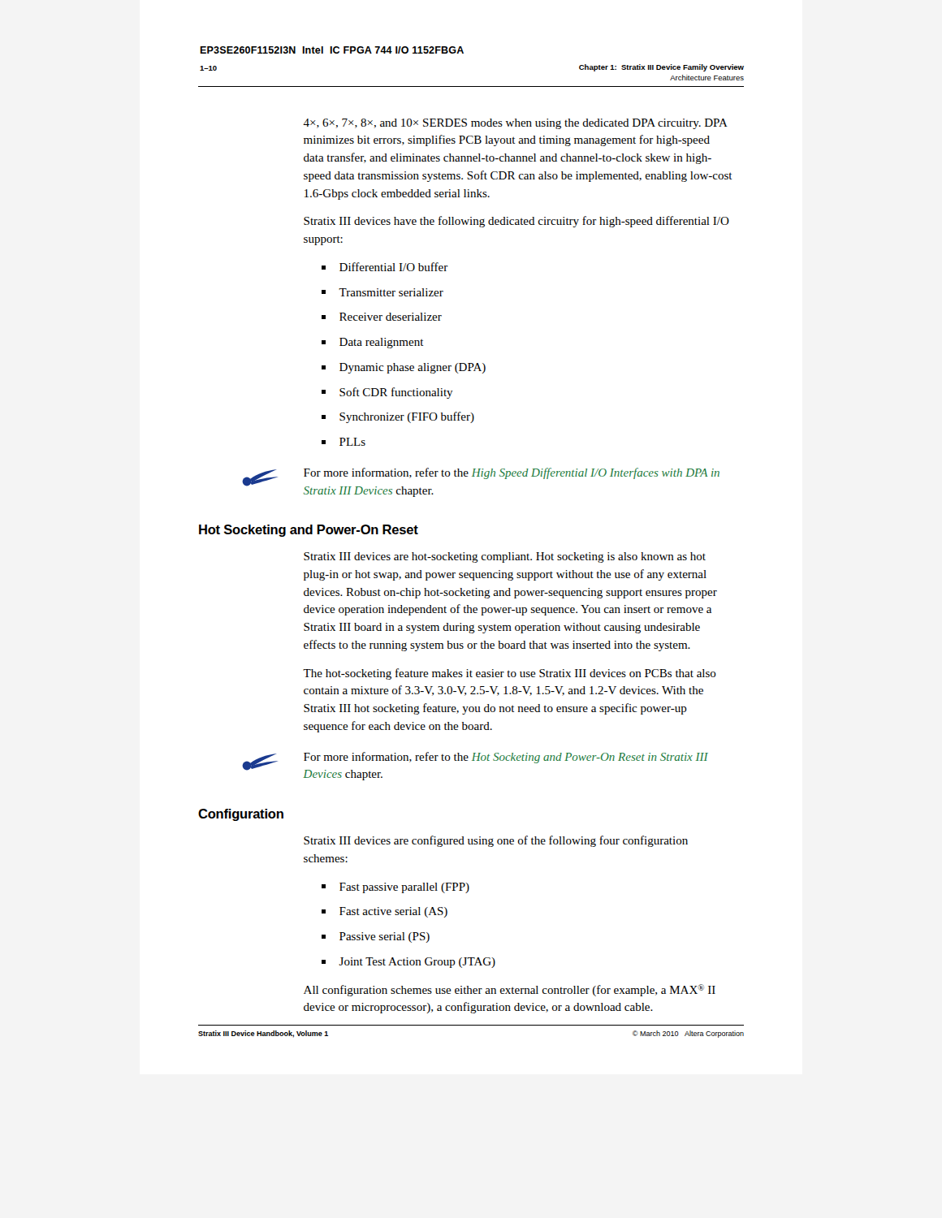EP3SE260F1152I3N Intel IC FPGA 744 I/O 1152FBGA
1–10
Chapter 1: Stratix III Device Family Overview
Architecture Features
4×, 6×, 7×, 8×, and 10× SERDES modes when using the dedicated DPA circuitry. DPA minimizes bit errors, simplifies PCB layout and timing management for high-speed data transfer, and eliminates channel-to-channel and channel-to-clock skew in high-speed data transmission systems. Soft CDR can also be implemented, enabling low-cost 1.6-Gbps clock embedded serial links.
Stratix III devices have the following dedicated circuitry for high-speed differential I/O support:
Differential I/O buffer
Transmitter serializer
Receiver deserializer
Data realignment
Dynamic phase aligner (DPA)
Soft CDR functionality
Synchronizer (FIFO buffer)
PLLs
For more information, refer to the High Speed Differential I/O Interfaces with DPA in Stratix III Devices chapter.
Hot Socketing and Power-On Reset
Stratix III devices are hot-socketing compliant. Hot socketing is also known as hot plug-in or hot swap, and power sequencing support without the use of any external devices. Robust on-chip hot-socketing and power-sequencing support ensures proper device operation independent of the power-up sequence. You can insert or remove a Stratix III board in a system during system operation without causing undesirable effects to the running system bus or the board that was inserted into the system.
The hot-socketing feature makes it easier to use Stratix III devices on PCBs that also contain a mixture of 3.3-V, 3.0-V, 2.5-V, 1.8-V, 1.5-V, and 1.2-V devices. With the Stratix III hot socketing feature, you do not need to ensure a specific power-up sequence for each device on the board.
For more information, refer to the Hot Socketing and Power-On Reset in Stratix III Devices chapter.
Configuration
Stratix III devices are configured using one of the following four configuration schemes:
Fast passive parallel (FPP)
Fast active serial (AS)
Passive serial (PS)
Joint Test Action Group (JTAG)
All configuration schemes use either an external controller (for example, a MAX® II device or microprocessor), a configuration device, or a download cable.
Stratix III Device Handbook, Volume 1
© March 2010 Altera Corporation